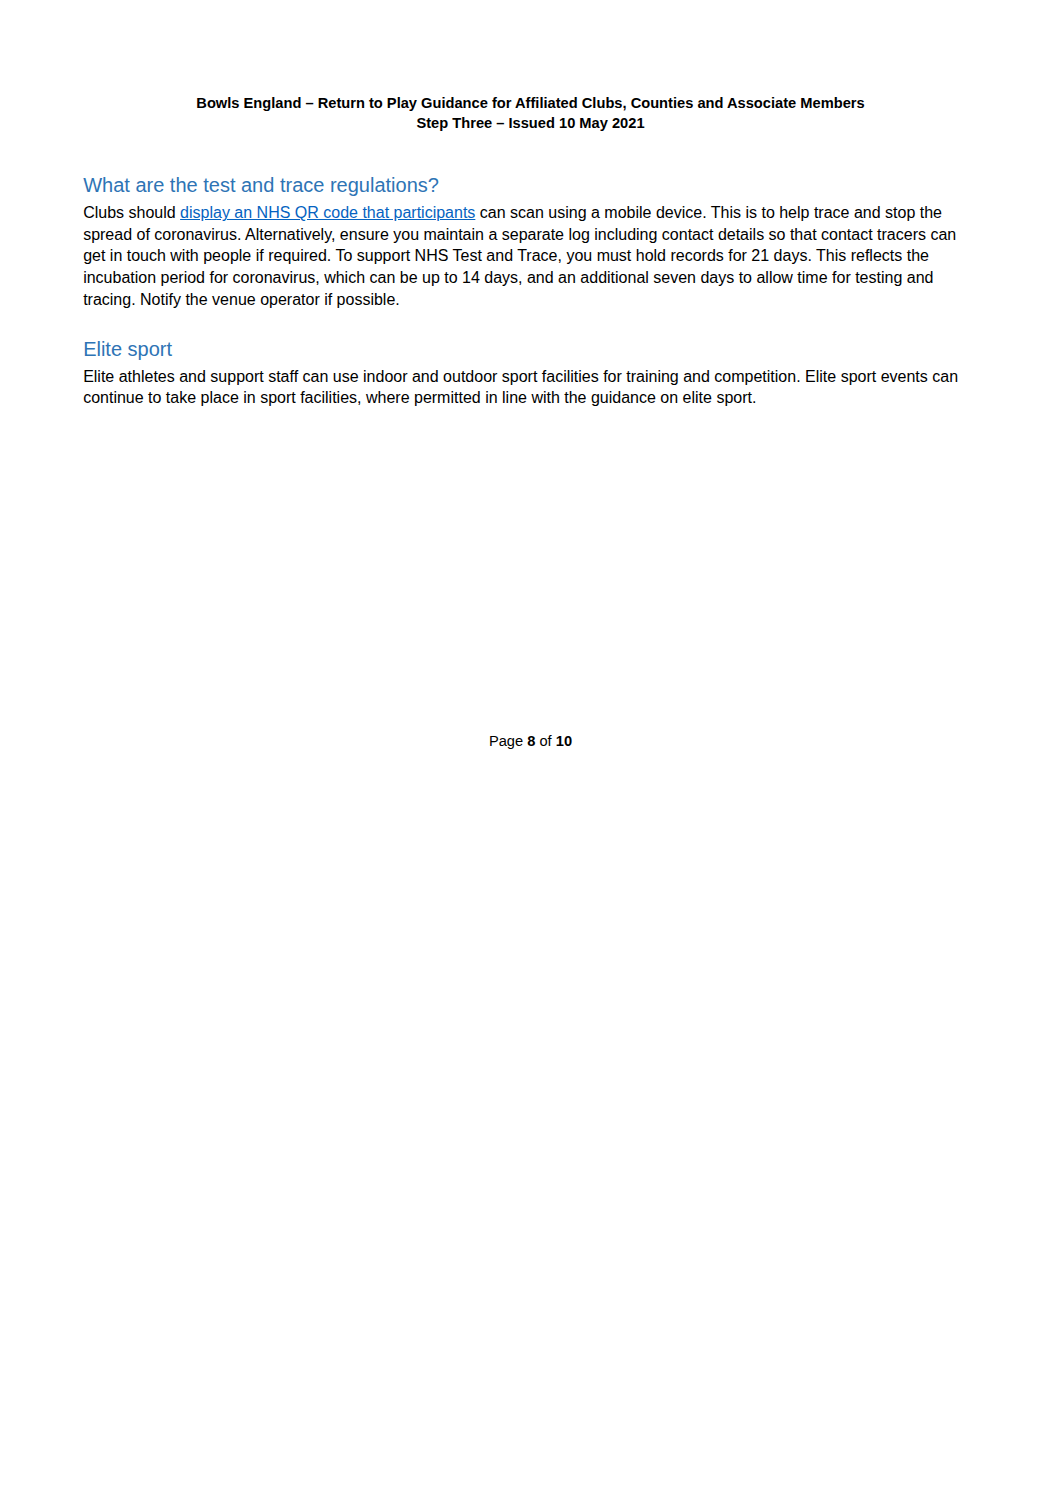Bowls England – Return to Play Guidance for Affiliated Clubs, Counties and Associate Members Step Three – Issued 10 May 2021
What are the test and trace regulations?
Clubs should display an NHS QR code that participants can scan using a mobile device. This is to help trace and stop the spread of coronavirus. Alternatively, ensure you maintain a separate log including contact details so that contact tracers can get in touch with people if required. To support NHS Test and Trace, you must hold records for 21 days. This reflects the incubation period for coronavirus, which can be up to 14 days, and an additional seven days to allow time for testing and tracing. Notify the venue operator if possible.
Elite sport
Elite athletes and support staff can use indoor and outdoor sport facilities for training and competition. Elite sport events can continue to take place in sport facilities, where permitted in line with the guidance on elite sport.
Page 8 of 10